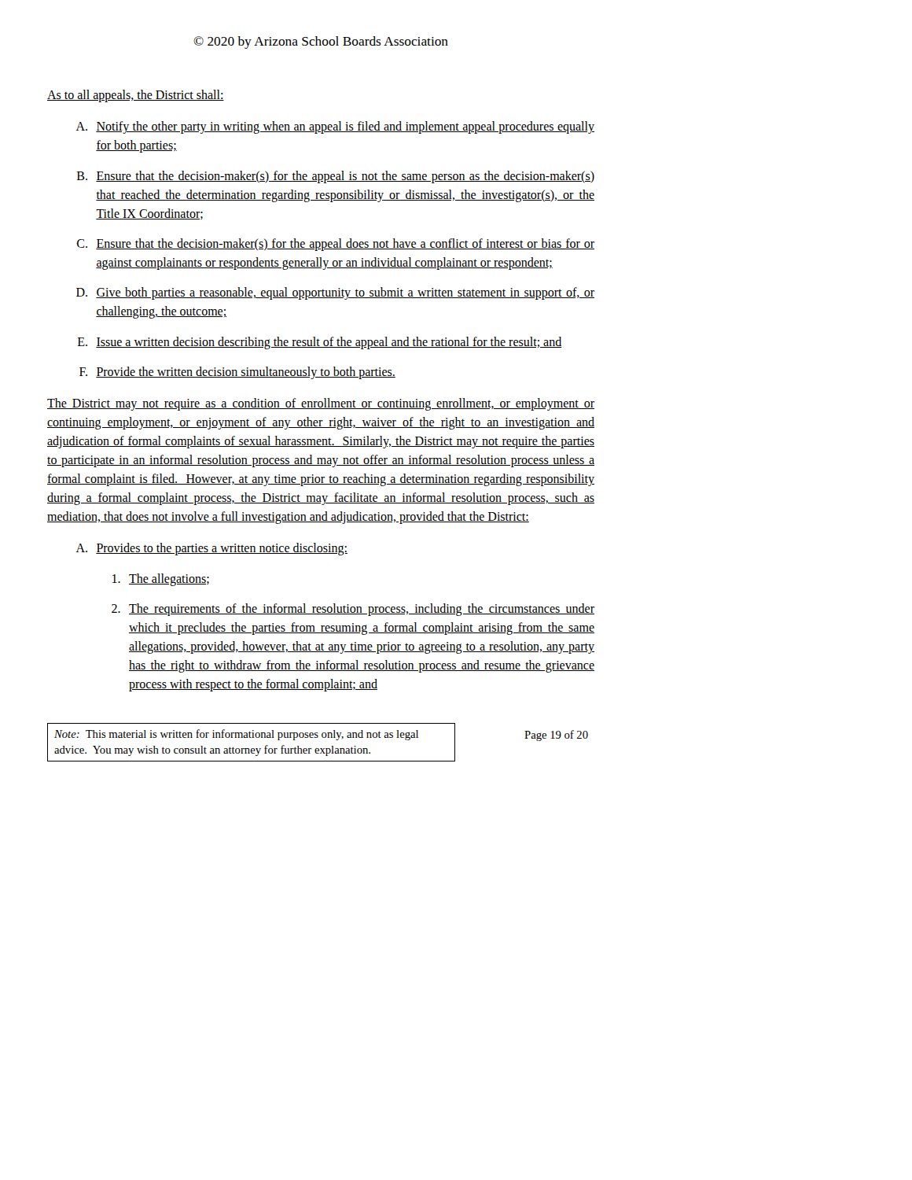© 2020 by Arizona School Boards Association
As to all appeals, the District shall:
Notify the other party in writing when an appeal is filed and implement appeal procedures equally for both parties;
Ensure that the decision-maker(s) for the appeal is not the same person as the decision-maker(s) that reached the determination regarding responsibility or dismissal, the investigator(s), or the Title IX Coordinator;
Ensure that the decision-maker(s) for the appeal does not have a conflict of interest or bias for or against complainants or respondents generally or an individual complainant or respondent;
Give both parties a reasonable, equal opportunity to submit a written statement in support of, or challenging, the outcome;
Issue a written decision describing the result of the appeal and the rational for the result; and
Provide the written decision simultaneously to both parties.
The District may not require as a condition of enrollment or continuing enrollment, or employment or continuing employment, or enjoyment of any other right, waiver of the right to an investigation and adjudication of formal complaints of sexual harassment. Similarly, the District may not require the parties to participate in an informal resolution process and may not offer an informal resolution process unless a formal complaint is filed. However, at any time prior to reaching a determination regarding responsibility during a formal complaint process, the District may facilitate an informal resolution process, such as mediation, that does not involve a full investigation and adjudication, provided that the District:
Provides to the parties a written notice disclosing:
The allegations;
The requirements of the informal resolution process, including the circumstances under which it precludes the parties from resuming a formal complaint arising from the same allegations, provided, however, that at any time prior to agreeing to a resolution, any party has the right to withdraw from the informal resolution process and resume the grievance process with respect to the formal complaint; and
Note: This material is written for informational purposes only, and not as legal advice. You may wish to consult an attorney for further explanation.
Page 19 of 20